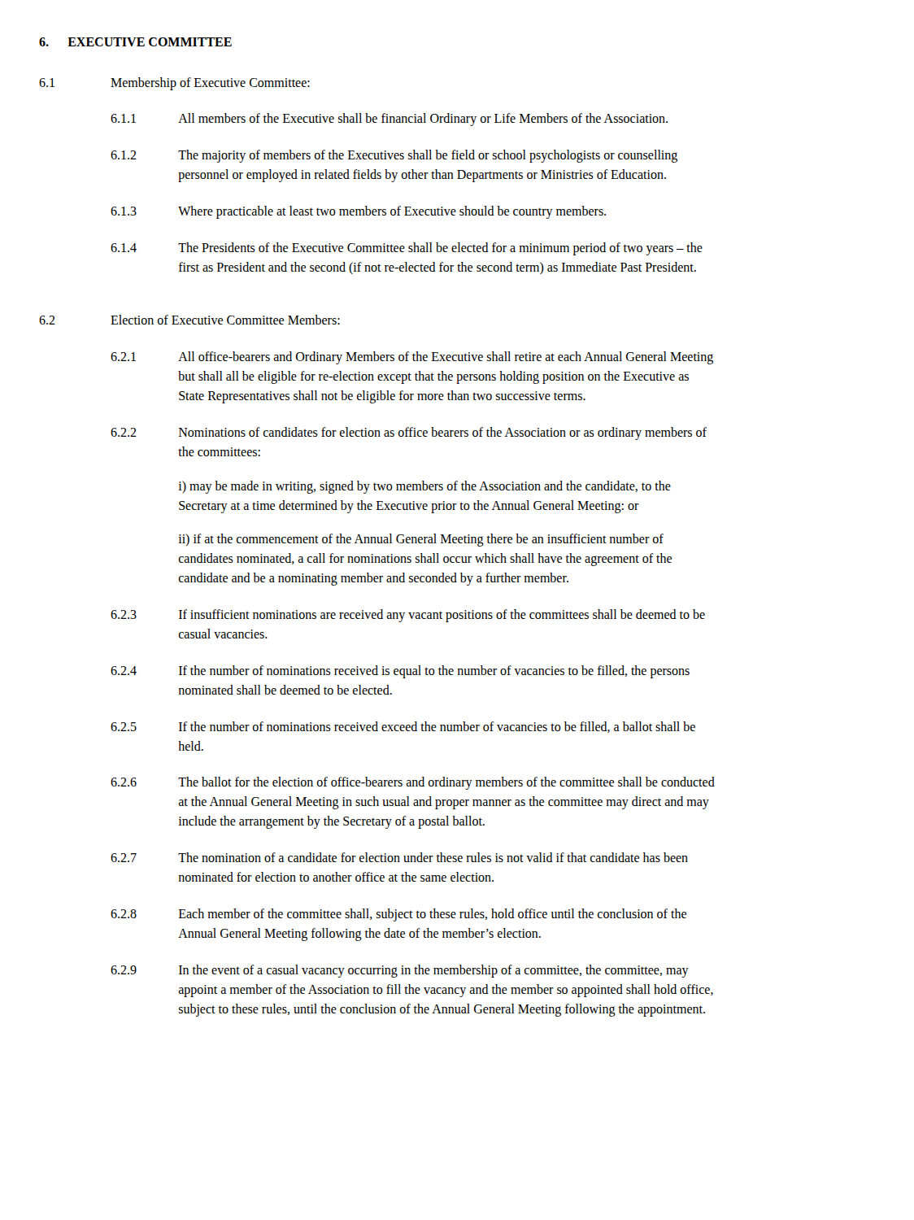6. Executive Committee
6.1
Membership of Executive Committee:
6.1.1
All members of the Executive shall be financial Ordinary or Life Members of the Association.
6.1.2
The majority of members of the Executives shall be field or school psychologists or counselling personnel or employed in related fields by other than Departments or Ministries of Education.
6.1.3
Where practicable at least two members of Executive should be country members.
6.1.4
The Presidents of the Executive Committee shall be elected for a minimum period of two years – the first as President and the second (if not re-elected for the second term) as Immediate Past President.
6.2
Election of Executive Committee Members:
6.2.1
All office-bearers and Ordinary Members of the Executive shall retire at each Annual General Meeting but shall all be eligible for re-election except that the persons holding position on the Executive as State Representatives shall not be eligible for more than two successive terms.
6.2.2
Nominations of candidates for election as office bearers of the Association or as ordinary members of the committees:
i) may be made in writing, signed by two members of the Association and the candidate, to the Secretary at a time determined by the Executive prior to the Annual General Meeting: or
ii) if at the commencement of the Annual General Meeting there be an insufficient number of candidates nominated, a call for nominations shall occur which shall have the agreement of the candidate and be a nominating member and seconded by a further member.
6.2.3
If insufficient nominations are received any vacant positions of the committees shall be deemed to be casual vacancies.
6.2.4
If the number of nominations received is equal to the number of vacancies to be filled, the persons nominated shall be deemed to be elected.
6.2.5
If the number of nominations received exceed the number of vacancies to be filled, a ballot shall be held.
6.2.6
The ballot for the election of office-bearers and ordinary members of the committee shall be conducted at the Annual General Meeting in such usual and proper manner as the committee may direct and may include the arrangement by the Secretary of a postal ballot.
6.2.7
The nomination of a candidate for election under these rules is not valid if that candidate has been nominated for election to another office at the same election.
6.2.8
Each member of the committee shall, subject to these rules, hold office until the conclusion of the Annual General Meeting following the date of the member’s election.
6.2.9
In the event of a casual vacancy occurring in the membership of a committee, the committee, may appoint a member of the Association to fill the vacancy and the member so appointed shall hold office, subject to these rules, until the conclusion of the Annual General Meeting following the appointment.